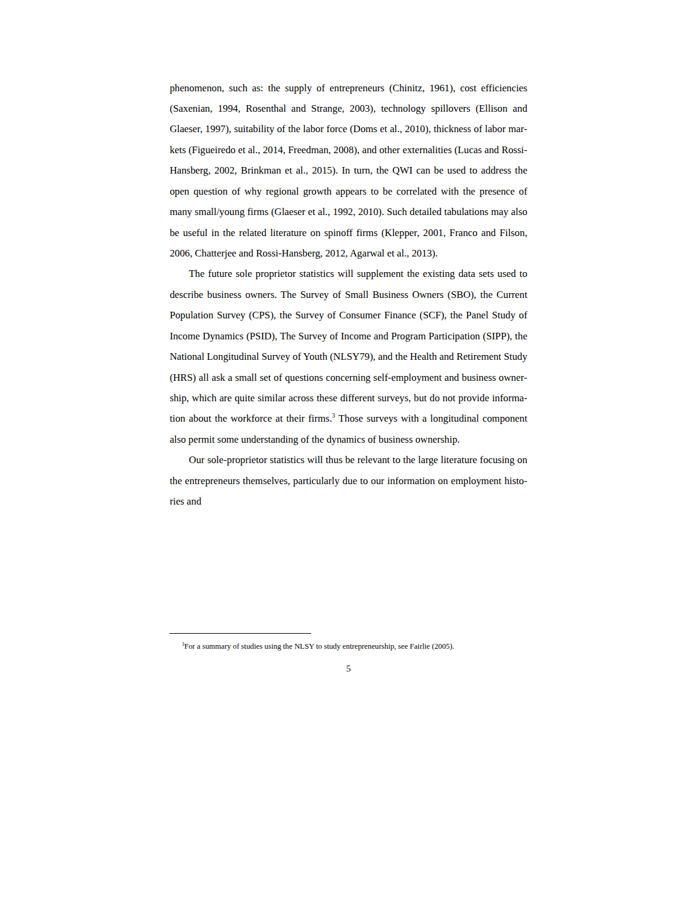phenomenon, such as: the supply of entrepreneurs (Chinitz, 1961), cost efficiencies (Saxenian, 1994, Rosenthal and Strange, 2003), technology spillovers (Ellison and Glaeser, 1997), suitability of the labor force (Doms et al., 2010), thickness of labor markets (Figueiredo et al., 2014, Freedman, 2008), and other externalities (Lucas and Rossi-Hansberg, 2002, Brinkman et al., 2015). In turn, the QWI can be used to address the open question of why regional growth appears to be correlated with the presence of many small/young firms (Glaeser et al., 1992, 2010). Such detailed tabulations may also be useful in the related literature on spinoff firms (Klepper, 2001, Franco and Filson, 2006, Chatterjee and Rossi-Hansberg, 2012, Agarwal et al., 2013).
The future sole proprietor statistics will supplement the existing data sets used to describe business owners. The Survey of Small Business Owners (SBO), the Current Population Survey (CPS), the Survey of Consumer Finance (SCF), the Panel Study of Income Dynamics (PSID), The Survey of Income and Program Participation (SIPP), the National Longitudinal Survey of Youth (NLSY79), and the Health and Retirement Study (HRS) all ask a small set of questions concerning self-employment and business ownership, which are quite similar across these different surveys, but do not provide information about the workforce at their firms.3 Those surveys with a longitudinal component also permit some understanding of the dynamics of business ownership.
Our sole-proprietor statistics will thus be relevant to the large literature focusing on the entrepreneurs themselves, particularly due to our information on employment histories and
3For a summary of studies using the NLSY to study entrepreneurship, see Fairlie (2005).
5